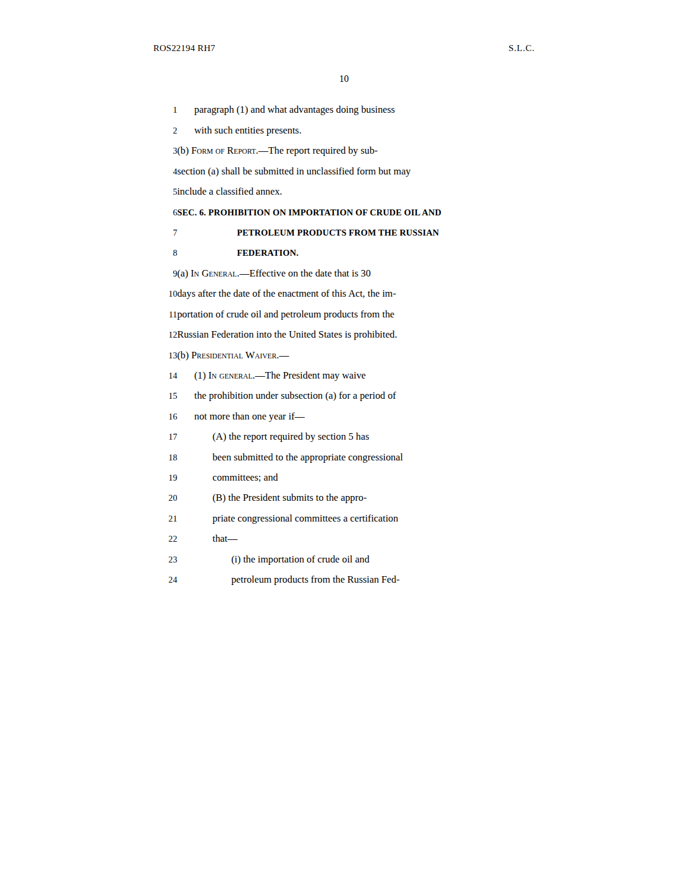ROS22194 RH7 S.L.C.
10
| 1 | paragraph (1) and what advantages doing business |
| 2 | with such entities presents. |
| 3 | (b) Form of Report. —The report required by sub- |
| 4 | section (a) shall be submitted in unclassified form but may |
| 5 | include a classified annex. |
| 6 | SEC. 6. PROHIBITION ON IMPORTATION OF CRUDE OIL AND |
| 7 | PETROLEUM PRODUCTS FROM THE RUSSIAN |
| 8 | FEDERATION. |
| 9 | (a) In General. —Effective on the date that is 30 |
| 10 | days after the date of the enactment of this Act, the im- |
| 11 | portation of crude oil and petroleum products from the |
| 12 | Russian Federation into the United States is prohibited. |
| 13 | (b) Presidential Waiver. — |
| 14 | (1) In general. —The President may waive |
| 15 | the prohibition under subsection (a) for a period of |
| 16 | not more than one year if— |
| 17 | (A) the report required by section 5 has |
| 18 | been submitted to the appropriate congressional |
| 19 | committees; and |
| 20 | (B) the President submits to the appro- |
| 21 | priate congressional committees a certification |
| 22 | that— |
| 23 | (i) the importation of crude oil and |
| 24 | petroleum products from the Russian Fed- |